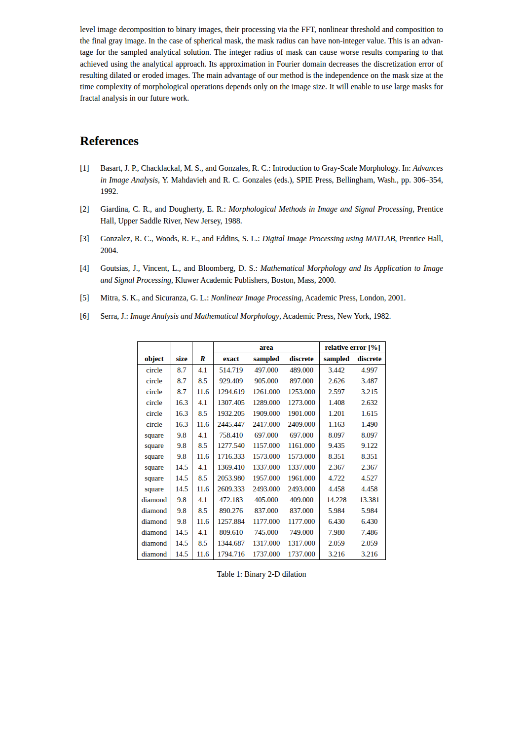level image decomposition to binary images, their processing via the FFT, nonlinear threshold and composition to the final gray image. In the case of spherical mask, the mask radius can have non-integer value. This is an advantage for the sampled analytical solution. The integer radius of mask can cause worse results comparing to that achieved using the analytical approach. Its approximation in Fourier domain decreases the discretization error of resulting dilated or eroded images. The main advantage of our method is the independence on the mask size at the time complexity of morphological operations depends only on the image size. It will enable to use large masks for fractal analysis in our future work.
References
Basart, J. P., Chacklackal, M. S., and Gonzales, R. C.: Introduction to Gray-Scale Morphology. In: Advances in Image Analysis, Y. Mahdavieh and R. C. Gonzales (eds.), SPIE Press, Bellingham, Wash., pp. 306–354, 1992.
Giardina, C. R., and Dougherty, E. R.: Morphological Methods in Image and Signal Processing, Prentice Hall, Upper Saddle River, New Jersey, 1988.
Gonzalez, R. C., Woods, R. E., and Eddins, S. L.: Digital Image Processing using MATLAB, Prentice Hall, 2004.
Goutsias, J., Vincent, L., and Bloomberg, D. S.: Mathematical Morphology and Its Application to Image and Signal Processing, Kluwer Academic Publishers, Boston, Mass, 2000.
Mitra, S. K., and Sicuranza, G. L.: Nonlinear Image Processing, Academic Press, London, 2001.
Serra, J.: Image Analysis and Mathematical Morphology, Academic Press, New York, 1982.
| | | | area | relative error [%] |
| --- | --- | --- | --- | --- |
| object | size | R | exact | sampled | discrete | sampled | discrete |
| circle | 8.7 | 4.1 | 514.719 | 497.000 | 489.000 | 3.442 | 4.997 |
| circle | 8.7 | 8.5 | 929.409 | 905.000 | 897.000 | 2.626 | 3.487 |
| circle | 8.7 | 11.6 | 1294.619 | 1261.000 | 1253.000 | 2.597 | 3.215 |
| circle | 16.3 | 4.1 | 1307.405 | 1289.000 | 1273.000 | 1.408 | 2.632 |
| circle | 16.3 | 8.5 | 1932.205 | 1909.000 | 1901.000 | 1.201 | 1.615 |
| circle | 16.3 | 11.6 | 2445.447 | 2417.000 | 2409.000 | 1.163 | 1.490 |
| square | 9.8 | 4.1 | 758.410 | 697.000 | 697.000 | 8.097 | 8.097 |
| square | 9.8 | 8.5 | 1277.540 | 1157.000 | 1161.000 | 9.435 | 9.122 |
| square | 9.8 | 11.6 | 1716.333 | 1573.000 | 1573.000 | 8.351 | 8.351 |
| square | 14.5 | 4.1 | 1369.410 | 1337.000 | 1337.000 | 2.367 | 2.367 |
| square | 14.5 | 8.5 | 2053.980 | 1957.000 | 1961.000 | 4.722 | 4.527 |
| square | 14.5 | 11.6 | 2609.333 | 2493.000 | 2493.000 | 4.458 | 4.458 |
| diamond | 9.8 | 4.1 | 472.183 | 405.000 | 409.000 | 14.228 | 13.381 |
| diamond | 9.8 | 8.5 | 890.276 | 837.000 | 837.000 | 5.984 | 5.984 |
| diamond | 9.8 | 11.6 | 1257.884 | 1177.000 | 1177.000 | 6.430 | 6.430 |
| diamond | 14.5 | 4.1 | 809.610 | 745.000 | 749.000 | 7.980 | 7.486 |
| diamond | 14.5 | 8.5 | 1344.687 | 1317.000 | 1317.000 | 2.059 | 2.059 |
| diamond | 14.5 | 11.6 | 1794.716 | 1737.000 | 1737.000 | 3.216 | 3.216 |
Table 1: Binary 2-D dilation